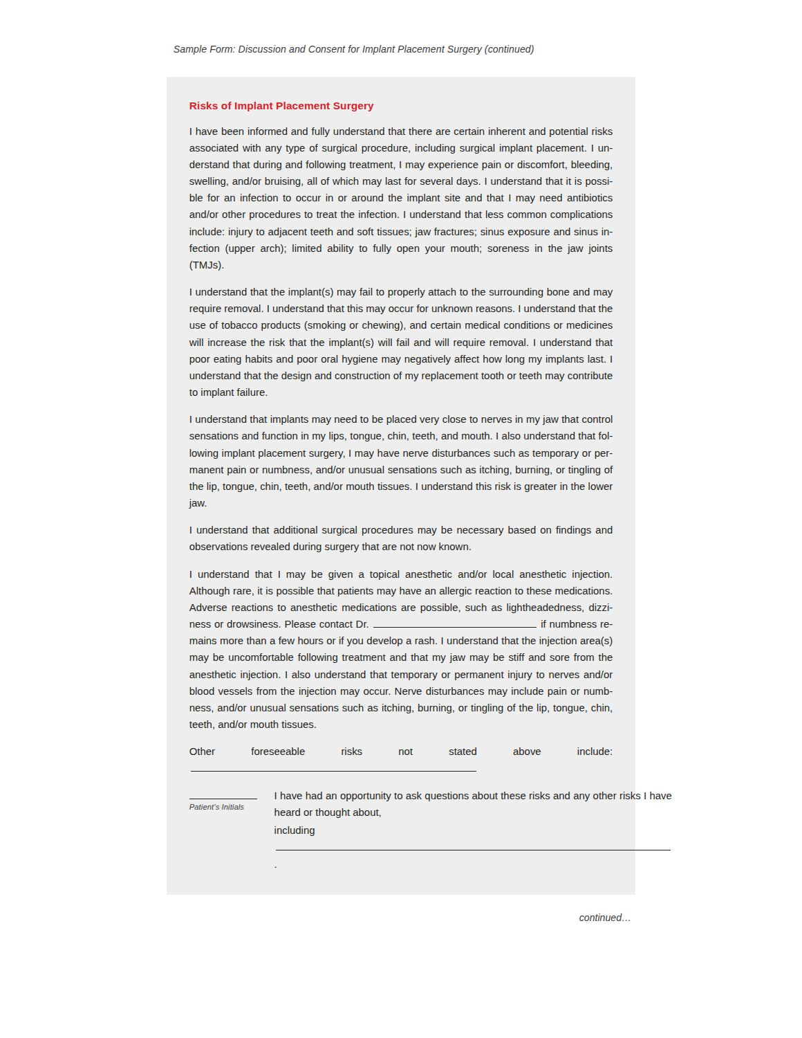Sample Form: Discussion and Consent for Implant Placement Surgery (continued)
Risks of Implant Placement Surgery
I have been informed and fully understand that there are certain inherent and potential risks associated with any type of surgical procedure, including surgical implant placement. I understand that during and following treatment, I may experience pain or discomfort, bleeding, swelling, and/or bruising, all of which may last for several days. I understand that it is possible for an infection to occur in or around the implant site and that I may need antibiotics and/or other procedures to treat the infection. I understand that less common complications include: injury to adjacent teeth and soft tissues; jaw fractures; sinus exposure and sinus infection (upper arch); limited ability to fully open your mouth; soreness in the jaw joints (TMJs).
I understand that the implant(s) may fail to properly attach to the surrounding bone and may require removal. I understand that this may occur for unknown reasons. I understand that the use of tobacco products (smoking or chewing), and certain medical conditions or medicines will increase the risk that the implant(s) will fail and will require removal. I understand that poor eating habits and poor oral hygiene may negatively affect how long my implants last. I understand that the design and construction of my replacement tooth or teeth may contribute to implant failure.
I understand that implants may need to be placed very close to nerves in my jaw that control sensations and function in my lips, tongue, chin, teeth, and mouth. I also understand that following implant placement surgery, I may have nerve disturbances such as temporary or permanent pain or numbness, and/or unusual sensations such as itching, burning, or tingling of the lip, tongue, chin, teeth, and/or mouth tissues. I understand this risk is greater in the lower jaw.
I understand that additional surgical procedures may be necessary based on findings and observations revealed during surgery that are not now known.
I understand that I may be given a topical anesthetic and/or local anesthetic injection. Although rare, it is possible that patients may have an allergic reaction to these medications. Adverse reactions to anesthetic medications are possible, such as lightheadedness, dizziness or drowsiness. Please contact Dr. if numbness remains more than a few hours or if you develop a rash. I understand that the injection area(s) may be uncomfortable following treatment and that my jaw may be stiff and sore from the anesthetic injection. I also understand that temporary or permanent injury to nerves and/or blood vessels from the injection may occur. Nerve disturbances may include pain or numbness, and/or unusual sensations such as itching, burning, or tingling of the lip, tongue, chin, teeth, and/or mouth tissues.
Other foreseeable risks not stated above include:
Patient’s Initials
I have had an opportunity to ask questions about these risks and any other risks I have heard or thought about,
including .
continued…